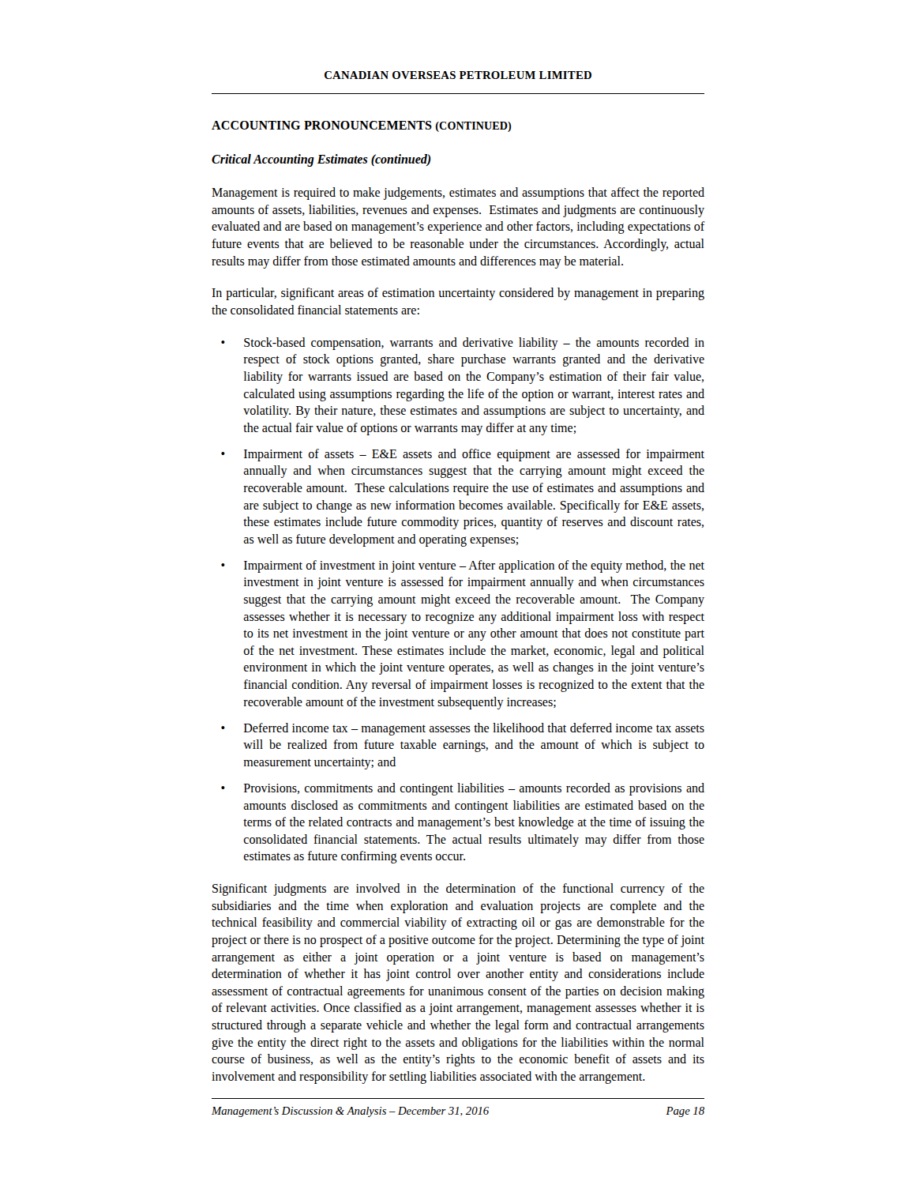CANADIAN OVERSEAS PETROLEUM LIMITED
ACCOUNTING PRONOUNCEMENTS (CONTINUED)
Critical Accounting Estimates (continued)
Management is required to make judgements, estimates and assumptions that affect the reported amounts of assets, liabilities, revenues and expenses. Estimates and judgments are continuously evaluated and are based on management’s experience and other factors, including expectations of future events that are believed to be reasonable under the circumstances. Accordingly, actual results may differ from those estimated amounts and differences may be material.
In particular, significant areas of estimation uncertainty considered by management in preparing the consolidated financial statements are:
Stock-based compensation, warrants and derivative liability – the amounts recorded in respect of stock options granted, share purchase warrants granted and the derivative liability for warrants issued are based on the Company’s estimation of their fair value, calculated using assumptions regarding the life of the option or warrant, interest rates and volatility. By their nature, these estimates and assumptions are subject to uncertainty, and the actual fair value of options or warrants may differ at any time;
Impairment of assets – E&E assets and office equipment are assessed for impairment annually and when circumstances suggest that the carrying amount might exceed the recoverable amount. These calculations require the use of estimates and assumptions and are subject to change as new information becomes available. Specifically for E&E assets, these estimates include future commodity prices, quantity of reserves and discount rates, as well as future development and operating expenses;
Impairment of investment in joint venture – After application of the equity method, the net investment in joint venture is assessed for impairment annually and when circumstances suggest that the carrying amount might exceed the recoverable amount. The Company assesses whether it is necessary to recognize any additional impairment loss with respect to its net investment in the joint venture or any other amount that does not constitute part of the net investment. These estimates include the market, economic, legal and political environment in which the joint venture operates, as well as changes in the joint venture’s financial condition. Any reversal of impairment losses is recognized to the extent that the recoverable amount of the investment subsequently increases;
Deferred income tax – management assesses the likelihood that deferred income tax assets will be realized from future taxable earnings, and the amount of which is subject to measurement uncertainty; and
Provisions, commitments and contingent liabilities – amounts recorded as provisions and amounts disclosed as commitments and contingent liabilities are estimated based on the terms of the related contracts and management’s best knowledge at the time of issuing the consolidated financial statements. The actual results ultimately may differ from those estimates as future confirming events occur.
Significant judgments are involved in the determination of the functional currency of the subsidiaries and the time when exploration and evaluation projects are complete and the technical feasibility and commercial viability of extracting oil or gas are demonstrable for the project or there is no prospect of a positive outcome for the project. Determining the type of joint arrangement as either a joint operation or a joint venture is based on management’s determination of whether it has joint control over another entity and considerations include assessment of contractual agreements for unanimous consent of the parties on decision making of relevant activities. Once classified as a joint arrangement, management assesses whether it is structured through a separate vehicle and whether the legal form and contractual arrangements give the entity the direct right to the assets and obligations for the liabilities within the normal course of business, as well as the entity’s rights to the economic benefit of assets and its involvement and responsibility for settling liabilities associated with the arrangement.
Management’s Discussion & Analysis – December 31, 2016 Page 18